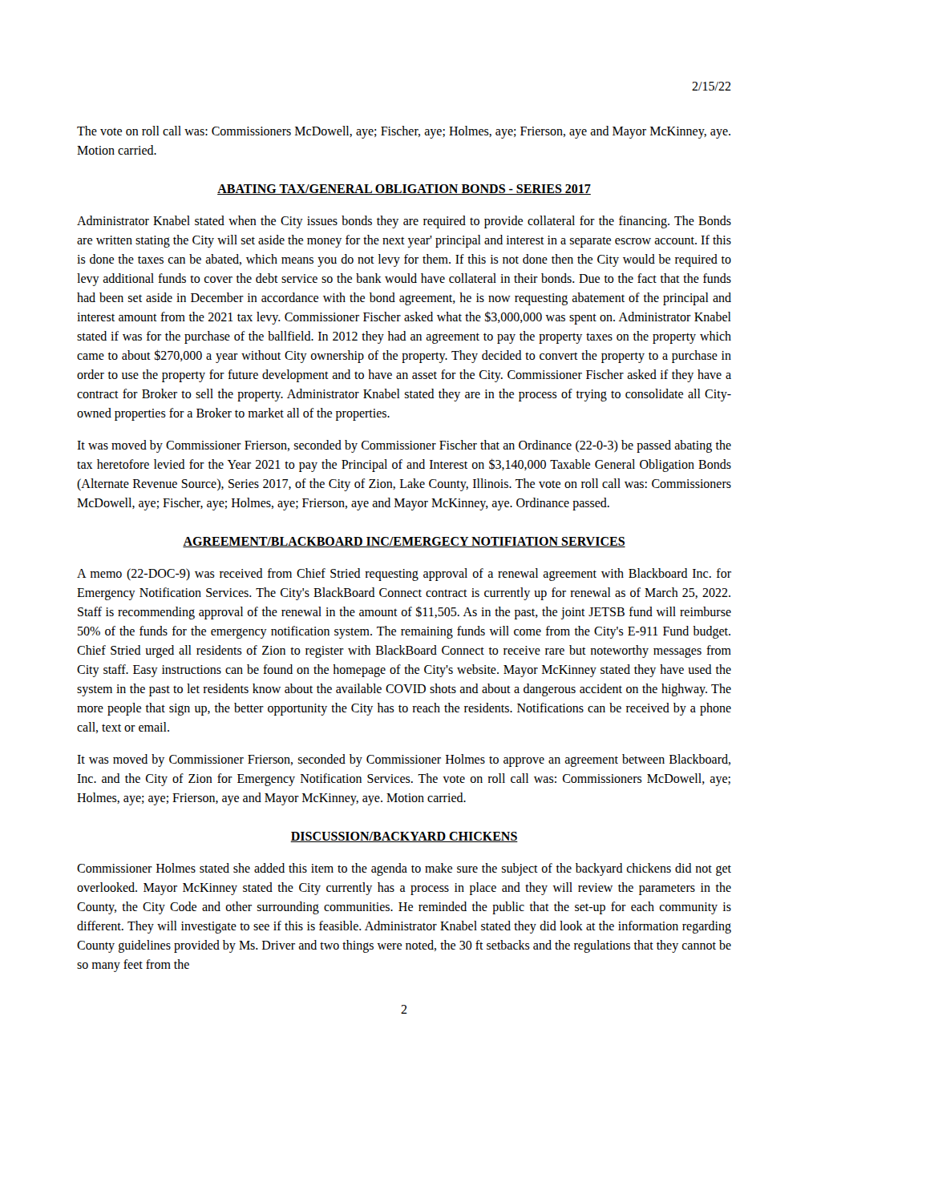2/15/22
The vote on roll call was: Commissioners McDowell, aye; Fischer, aye; Holmes, aye; Frierson, aye and Mayor McKinney, aye. Motion carried.
ABATING TAX/GENERAL OBLIGATION BONDS - SERIES 2017
Administrator Knabel stated when the City issues bonds they are required to provide collateral for the financing. The Bonds are written stating the City will set aside the money for the next year' principal and interest in a separate escrow account. If this is done the taxes can be abated, which means you do not levy for them. If this is not done then the City would be required to levy additional funds to cover the debt service so the bank would have collateral in their bonds. Due to the fact that the funds had been set aside in December in accordance with the bond agreement, he is now requesting abatement of the principal and interest amount from the 2021 tax levy. Commissioner Fischer asked what the $3,000,000 was spent on. Administrator Knabel stated if was for the purchase of the ballfield. In 2012 they had an agreement to pay the property taxes on the property which came to about $270,000 a year without City ownership of the property. They decided to convert the property to a purchase in order to use the property for future development and to have an asset for the City. Commissioner Fischer asked if they have a contract for Broker to sell the property. Administrator Knabel stated they are in the process of trying to consolidate all City-owned properties for a Broker to market all of the properties.
It was moved by Commissioner Frierson, seconded by Commissioner Fischer that an Ordinance (22-0-3) be passed abating the tax heretofore levied for the Year 2021 to pay the Principal of and Interest on $3,140,000 Taxable General Obligation Bonds (Alternate Revenue Source), Series 2017, of the City of Zion, Lake County, Illinois. The vote on roll call was: Commissioners McDowell, aye; Fischer, aye; Holmes, aye; Frierson, aye and Mayor McKinney, aye. Ordinance passed.
AGREEMENT/BLACKBOARD INC/EMERGECY NOTIFIATION SERVICES
A memo (22-DOC-9) was received from Chief Stried requesting approval of a renewal agreement with Blackboard Inc. for Emergency Notification Services. The City's BlackBoard Connect contract is currently up for renewal as of March 25, 2022. Staff is recommending approval of the renewal in the amount of $11,505. As in the past, the joint JETSB fund will reimburse 50% of the funds for the emergency notification system. The remaining funds will come from the City's E-911 Fund budget. Chief Stried urged all residents of Zion to register with BlackBoard Connect to receive rare but noteworthy messages from City staff. Easy instructions can be found on the homepage of the City's website. Mayor McKinney stated they have used the system in the past to let residents know about the available COVID shots and about a dangerous accident on the highway. The more people that sign up, the better opportunity the City has to reach the residents. Notifications can be received by a phone call, text or email.
It was moved by Commissioner Frierson, seconded by Commissioner Holmes to approve an agreement between Blackboard, Inc. and the City of Zion for Emergency Notification Services. The vote on roll call was: Commissioners McDowell, aye; Holmes, aye; aye; Frierson, aye and Mayor McKinney, aye. Motion carried.
DISCUSSION/BACKYARD CHICKENS
Commissioner Holmes stated she added this item to the agenda to make sure the subject of the backyard chickens did not get overlooked. Mayor McKinney stated the City currently has a process in place and they will review the parameters in the County, the City Code and other surrounding communities. He reminded the public that the set-up for each community is different. They will investigate to see if this is feasible. Administrator Knabel stated they did look at the information regarding County guidelines provided by Ms. Driver and two things were noted, the 30 ft setbacks and the regulations that they cannot be so many feet from the
2